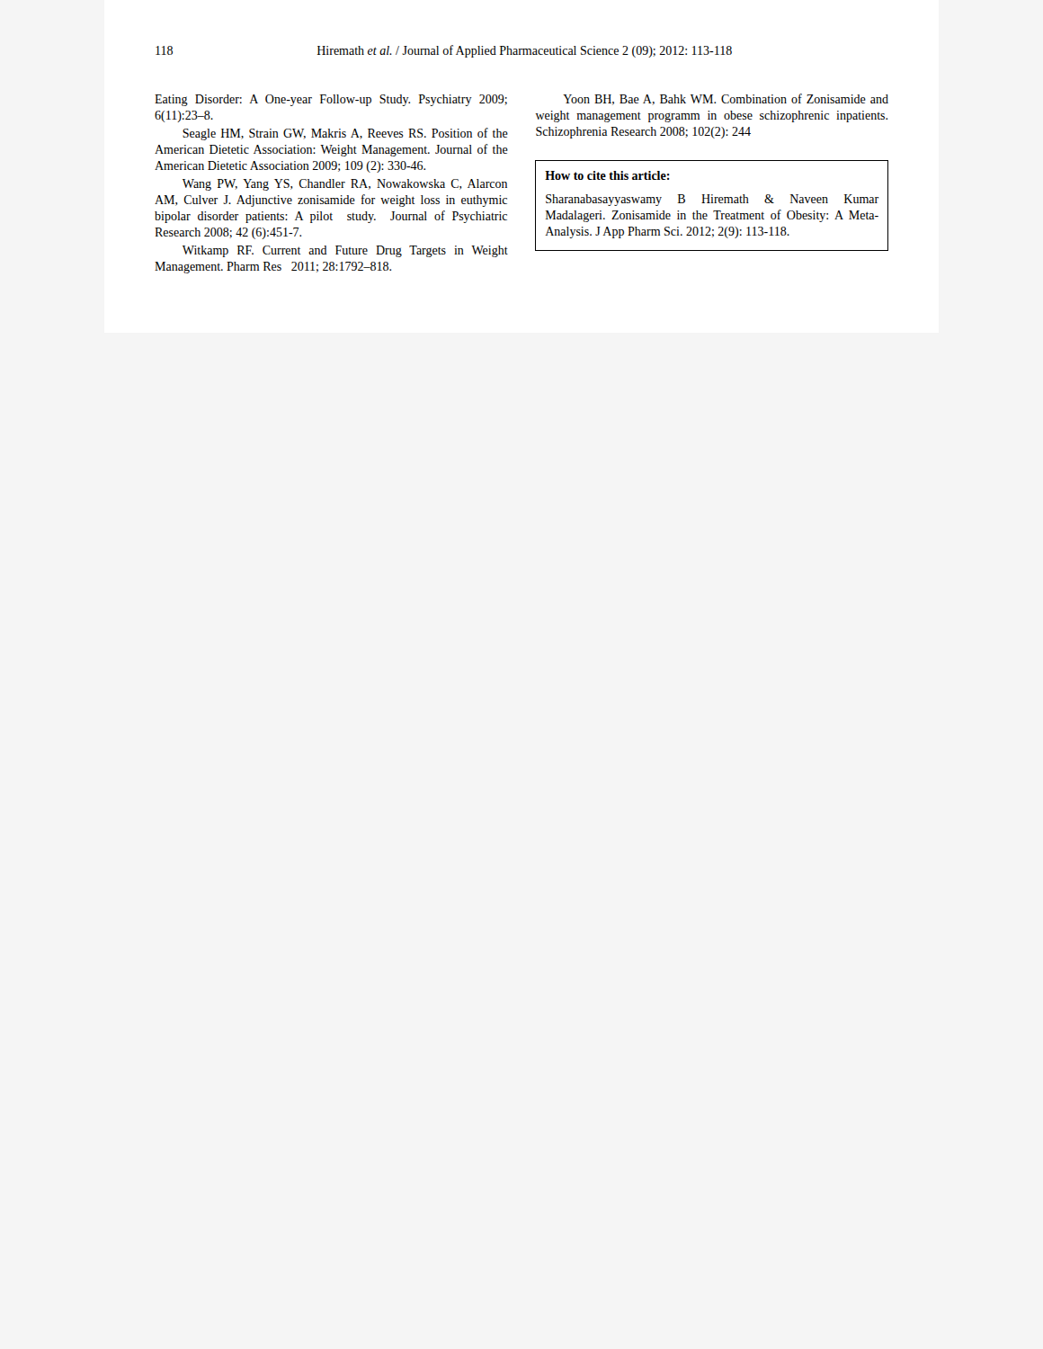118 Hiremath et al. / Journal of Applied Pharmaceutical Science 2 (09); 2012: 113-118
Eating Disorder: A One-year Follow-up Study. Psychiatry 2009; 6(11):23–8.
Seagle HM, Strain GW, Makris A, Reeves RS. Position of the American Dietetic Association: Weight Management. Journal of the American Dietetic Association 2009; 109 (2): 330-46.
Wang PW, Yang YS, Chandler RA, Nowakowska C, Alarcon AM, Culver J. Adjunctive zonisamide for weight loss in euthymic bipolar disorder patients: A pilot study. Journal of Psychiatric Research 2008; 42 (6):451-7.
Witkamp RF. Current and Future Drug Targets in Weight Management. Pharm Res 2011; 28:1792–818.
Yoon BH, Bae A, Bahk WM. Combination of Zonisamide and weight management programm in obese schizophrenic inpatients. Schizophrenia Research 2008; 102(2): 244
How to cite this article:
Sharanabasayyaswamy B Hiremath & Naveen Kumar Madalageri. Zonisamide in the Treatment of Obesity: A Meta-Analysis. J App Pharm Sci. 2012; 2(9): 113-118.